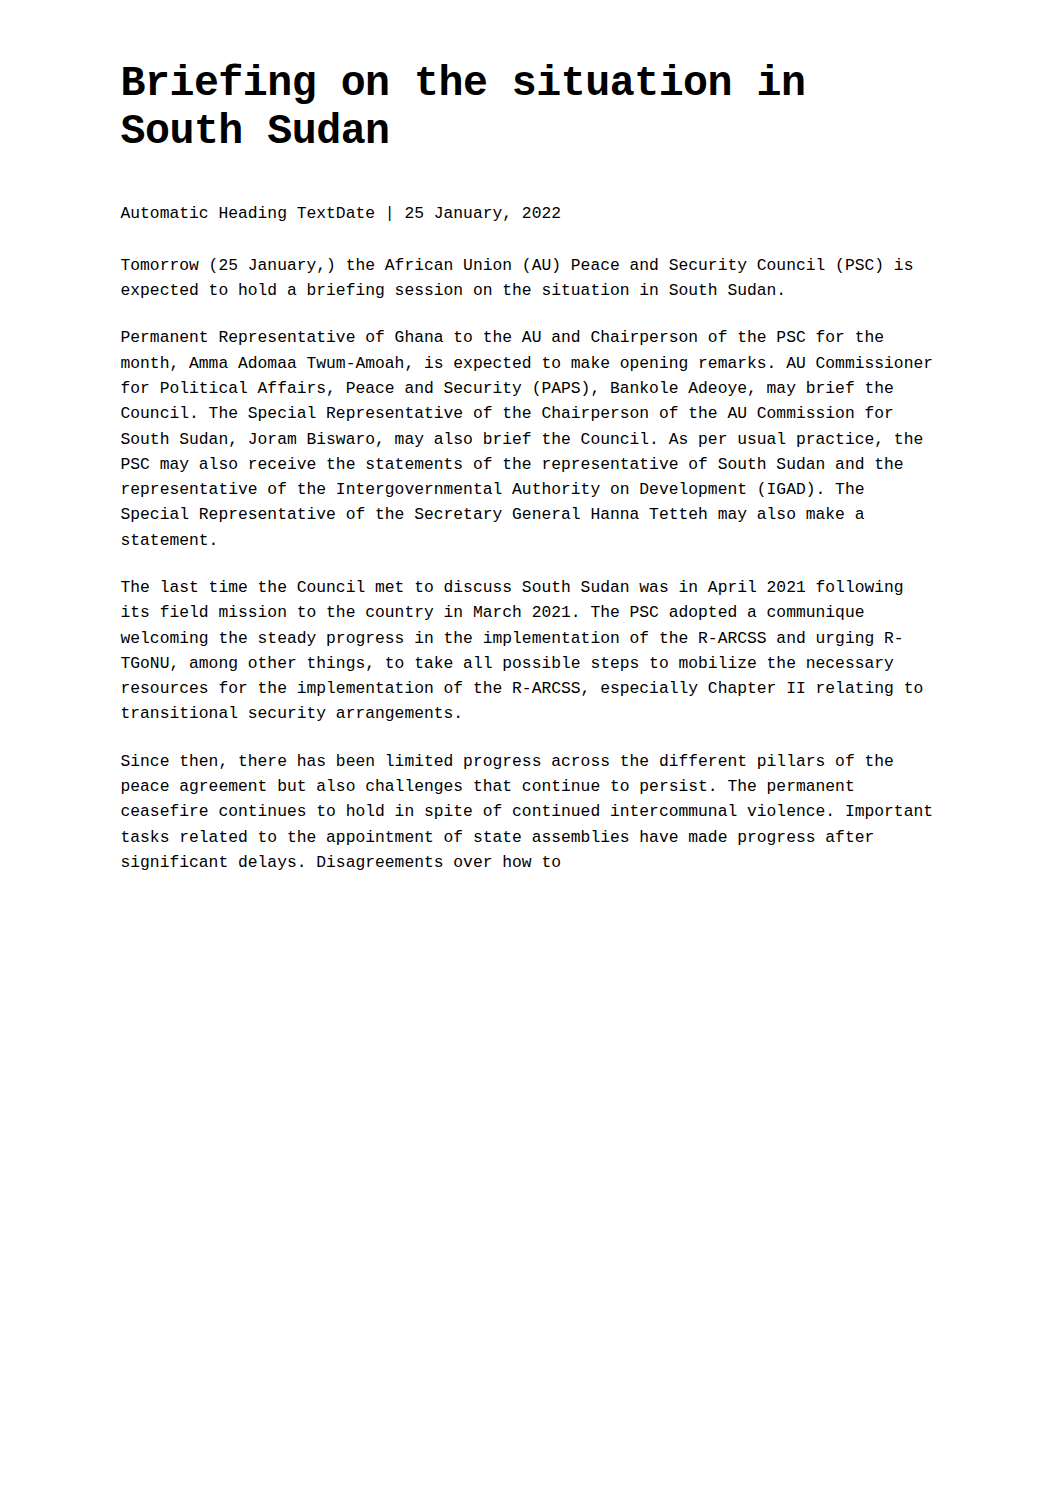Briefing on the situation in South Sudan
Automatic Heading TextDate | 25 January, 2022
Tomorrow (25 January,) the African Union (AU) Peace and Security Council (PSC) is expected to hold a briefing session on the situation in South Sudan.
Permanent Representative of Ghana to the AU and Chairperson of the PSC for the month, Amma Adomaa Twum-Amoah, is expected to make opening remarks. AU Commissioner for Political Affairs, Peace and Security (PAPS), Bankole Adeoye, may brief the Council. The Special Representative of the Chairperson of the AU Commission for South Sudan, Joram Biswaro, may also brief the Council. As per usual practice, the PSC may also receive the statements of the representative of South Sudan and the representative of the Intergovernmental Authority on Development (IGAD). The Special Representative of the Secretary General Hanna Tetteh may also make a statement.
The last time the Council met to discuss South Sudan was in April 2021 following its field mission to the country in March 2021. The PSC adopted a communique welcoming the steady progress in the implementation of the R-ARCSS and urging R-TGoNU, among other things, to take all possible steps to mobilize the necessary resources for the implementation of the R-ARCSS, especially Chapter II relating to transitional security arrangements.
Since then, there has been limited progress across the different pillars of the peace agreement but also challenges that continue to persist. The permanent ceasefire continues to hold in spite of continued intercommunal violence. Important tasks related to the appointment of state assemblies have made progress after significant delays. Disagreements over how to